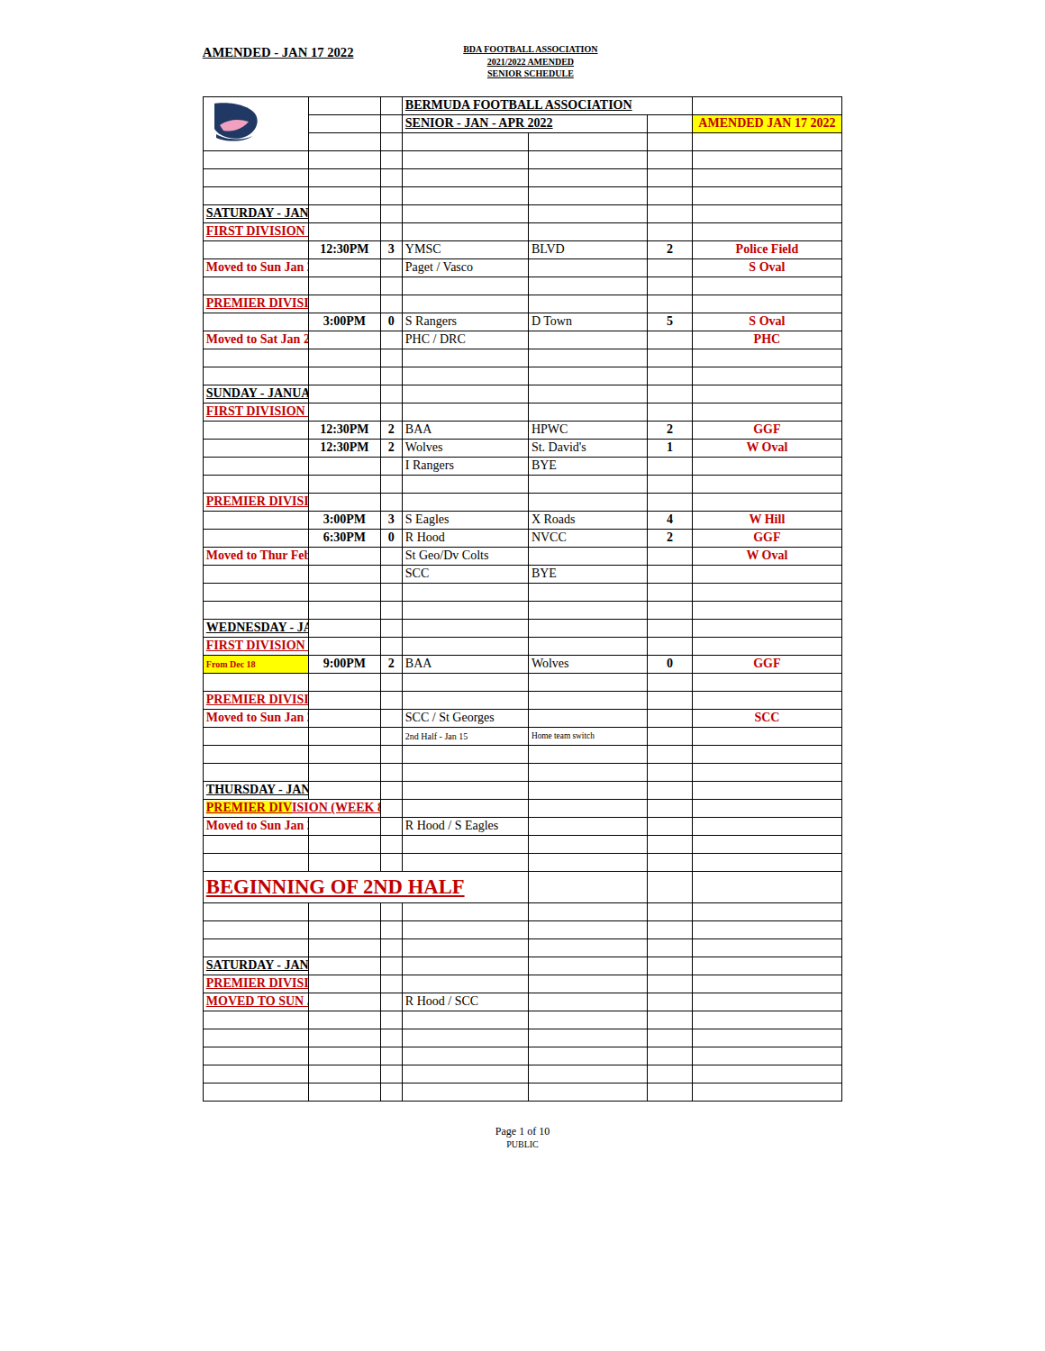AMENDED - JAN 17 2022
BDA FOOTBALL ASSOCIATION
2021/2022 AMENDED
SENIOR SCHEDULE
| | | | BERMUDA FOOTBALL ASSOCIATION | |
| | | SENIOR - JAN - APR 2022 | | AMENDED JAN 17 2022 |
| SATURDAY - JANUARY 1 | | | | | | |
| FIRST DIVISION (WEEK 9) | | | | | | |
| | 12:30PM | 3 | YMSC | BLVD | 2 | Police Field |
| Moved to Sun Jan 23 | | | Paget / Vasco | | | S Oval |
| PREMIER DIVISION (WEEK 11) | | | | | | |
| | 3:00PM | 0 | S Rangers | D Town | 5 | S Oval |
| Moved to Sat Jan 22 | | | PHC / DRC | | | PHC |
| SUNDAY - JANUARY 2 | | | | | | |
| FIRST DIVISION (WEEK 9) | | | | | | |
| | 12:30PM | 2 | BAA | HPWC | 2 | GGF |
| | 12:30PM | 2 | Wolves | St. David's | 1 | W Oval |
| | | | I Rangers | BYE | | |
| PREMIER DIVISION (WEEK 11) | | | | | | |
| | 3:00PM | 3 | S Eagles | X Roads | 4 | W Hill |
| | 6:30PM | 0 | R Hood | NVCC | 2 | GGF |
| Moved to Thur Feb 3 | | | St Geo/Dv Colts | | | W Oval |
| | | | SCC | BYE | | |
| WEDNESDAY - JANUARY 5 | | | | | | |
| FIRST DIVISION (WEEK 6) | | | | | | |
| From Dec 18 | 9:00PM | 2 | BAA | Wolves | 0 | GGF |
| PREMIER DIVISION (WEEK 8) | | | | | | |
| Moved to Sun Jan 23 | | | SCC / St Georges | | | SCC |
| | | | 2nd Half - Jan 15 | Home team switch | | |
| THURSDAY - JANUARY 6 | | | | | | |
| PREMIER DIV ISION (WEEK 8) (From Dec 18/22) | | | | | |
| Moved to Sun Jan 23 | | | R Hood / S Eagles | | | |
| BEGINNING OF 2ND HALF | | | |
| SATURDAY - JANUARY 8 | | | | | | |
| PREMIER DIVISION (WEEK 12) | | | | | | |
| MOVED TO SUN JAN 9 | | | R Hood / SCC | | | |
Page 1 of 10
PUBLIC